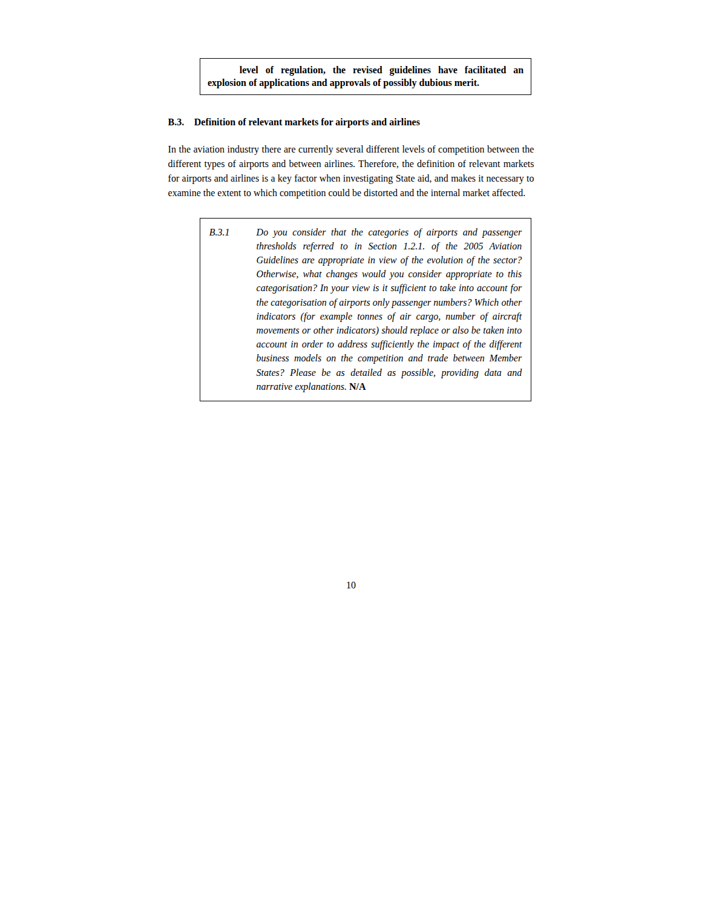level of regulation, the revised guidelines have facilitated an explosion of applications and approvals of possibly dubious merit.
B.3. Definition of relevant markets for airports and airlines
In the aviation industry there are currently several different levels of competition between the different types of airports and between airlines. Therefore, the definition of relevant markets for airports and airlines is a key factor when investigating State aid, and makes it necessary to examine the extent to which competition could be distorted and the internal market affected.
| B.3.1 | Do you consider that the categories of airports and passenger thresholds referred to in Section 1.2.1. of the 2005 Aviation Guidelines are appropriate in view of the evolution of the sector? Otherwise, what changes would you consider appropriate to this categorisation? In your view is it sufficient to take into account for the categorisation of airports only passenger numbers? Which other indicators (for example tonnes of air cargo, number of aircraft movements or other indicators) should replace or also be taken into account in order to address sufficiently the impact of the different business models on the competition and trade between Member States? Please be as detailed as possible, providing data and narrative explanations. N/A |
10